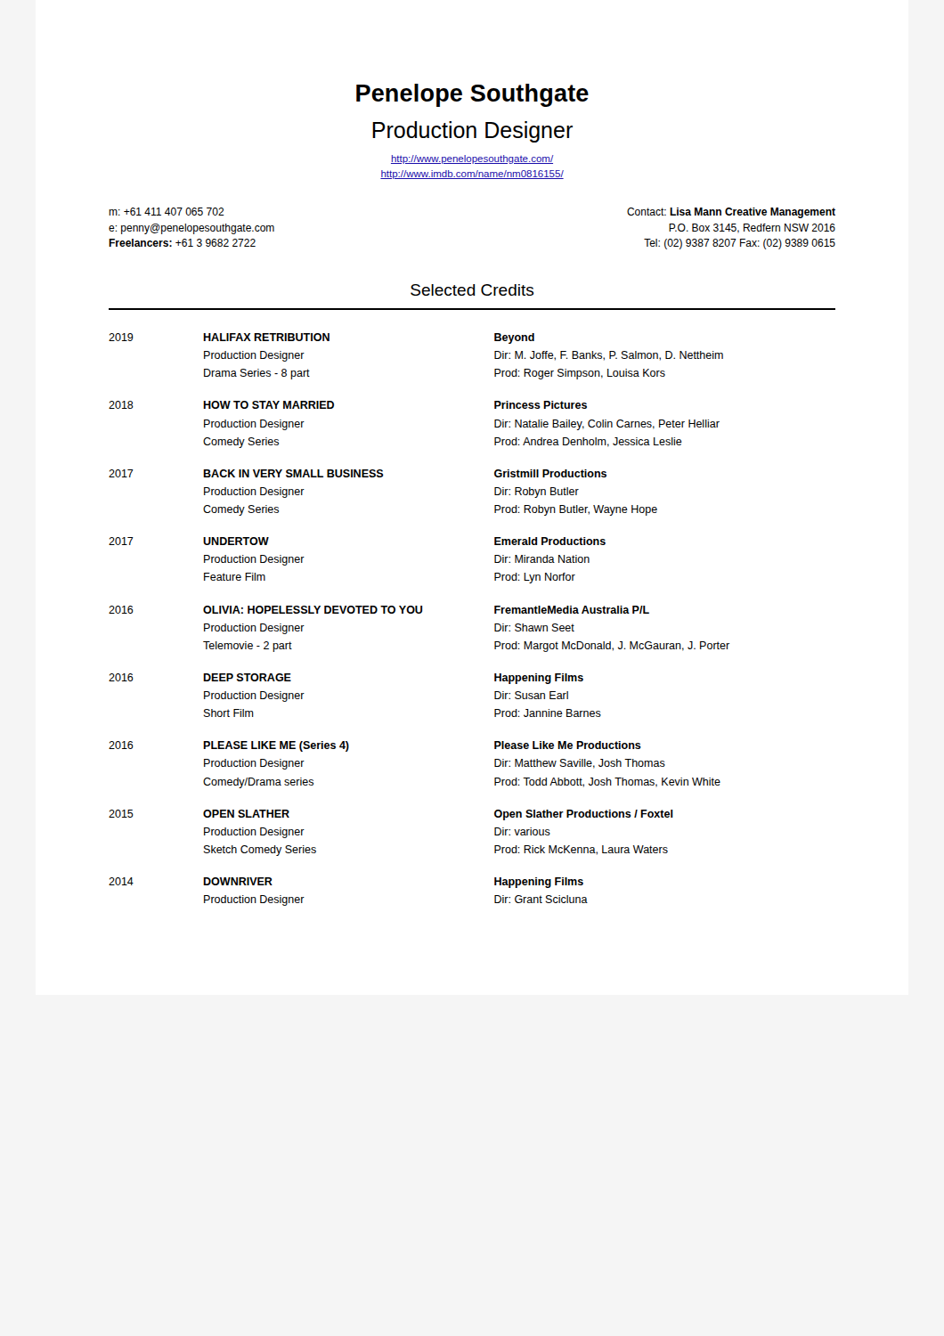Penelope Southgate
Production Designer
http://www.penelopesouthgate.com/
http://www.imdb.com/name/nm0816155/
| m: +61 411 407 065 702 e: penny@penelopesouthgate.com Freelancers: +61 3 9682 2722 | Contact: Lisa Mann Creative Management P.O. Box 3145, Redfern NSW 2016 Tel: (02) 9387 8207 Fax: (02) 9389 0615 |
Selected Credits
| 2019 | HALIFAX RETRIBUTION | Beyond |
| | Production Designer | Dir: M. Joffe, F. Banks, P. Salmon, D. Nettheim |
| | Drama Series - 8 part | Prod: Roger Simpson, Louisa Kors |
| 2018 | HOW TO STAY MARRIED | Princess Pictures |
| | Production Designer | Dir: Natalie Bailey, Colin Carnes, Peter Helliar |
| | Comedy Series | Prod: Andrea Denholm, Jessica Leslie |
| 2017 | BACK IN VERY SMALL BUSINESS | Gristmill Productions |
| | Production Designer | Dir: Robyn Butler |
| | Comedy Series | Prod: Robyn Butler, Wayne Hope |
| 2017 | UNDERTOW | Emerald Productions |
| | Production Designer | Dir: Miranda Nation |
| | Feature Film | Prod: Lyn Norfor |
| 2016 | OLIVIA: HOPELESSLY DEVOTED TO YOU | FremantleMedia Australia P/L |
| | Production Designer | Dir: Shawn Seet |
| | Telemovie - 2 part | Prod: Margot McDonald, J. McGauran, J. Porter |
| 2016 | DEEP STORAGE | Happening Films |
| | Production Designer | Dir: Susan Earl |
| | Short Film | Prod: Jannine Barnes |
| 2016 | PLEASE LIKE ME (Series 4) | Please Like Me Productions |
| | Production Designer | Dir: Matthew Saville, Josh Thomas |
| | Comedy/Drama series | Prod: Todd Abbott, Josh Thomas, Kevin White |
| 2015 | OPEN SLATHER | Open Slather Productions / Foxtel |
| | Production Designer | Dir: various |
| | Sketch Comedy Series | Prod: Rick McKenna, Laura Waters |
| 2014 | DOWNRIVER | Happening Films |
| | Production Designer | Dir: Grant Scicluna |